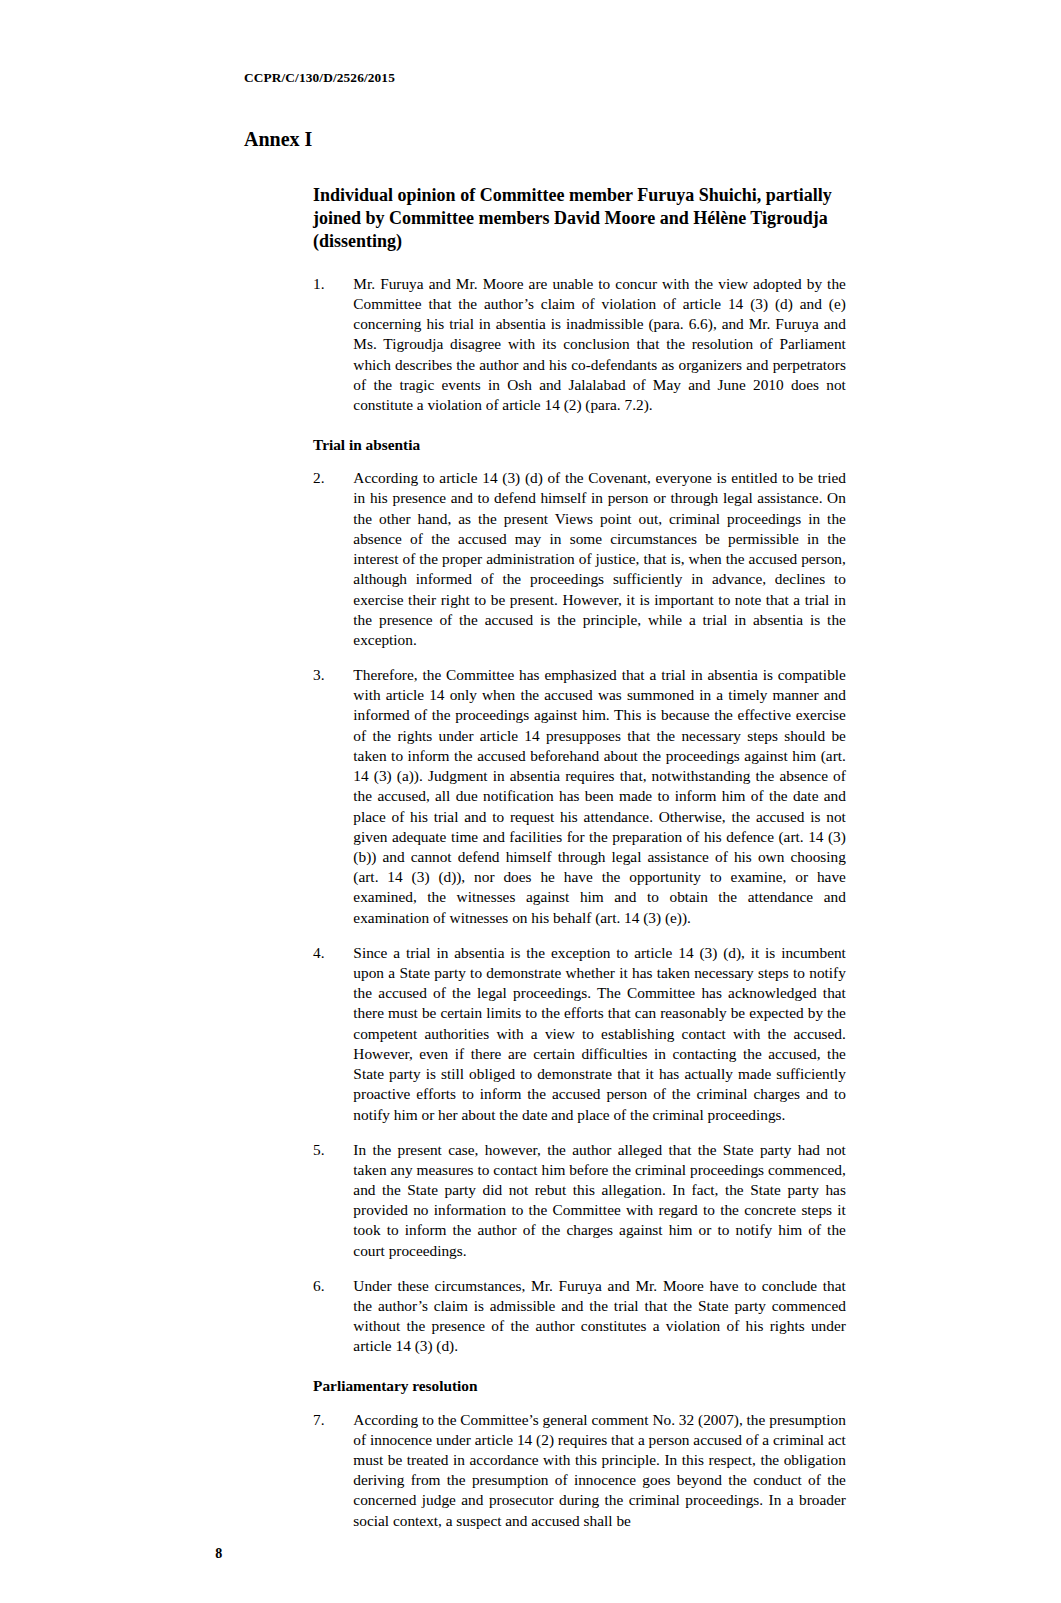CCPR/C/130/D/2526/2015
Annex I
Individual opinion of Committee member Furuya Shuichi, partially joined by Committee members David Moore and Hélène Tigroudja (dissenting)
1. Mr. Furuya and Mr. Moore are unable to concur with the view adopted by the Committee that the author’s claim of violation of article 14 (3) (d) and (e) concerning his trial in absentia is inadmissible (para. 6.6), and Mr. Furuya and Ms. Tigroudja disagree with its conclusion that the resolution of Parliament which describes the author and his co-defendants as organizers and perpetrators of the tragic events in Osh and Jalalabad of May and June 2010 does not constitute a violation of article 14 (2) (para. 7.2).
Trial in absentia
2. According to article 14 (3) (d) of the Covenant, everyone is entitled to be tried in his presence and to defend himself in person or through legal assistance. On the other hand, as the present Views point out, criminal proceedings in the absence of the accused may in some circumstances be permissible in the interest of the proper administration of justice, that is, when the accused person, although informed of the proceedings sufficiently in advance, declines to exercise their right to be present. However, it is important to note that a trial in the presence of the accused is the principle, while a trial in absentia is the exception.
3. Therefore, the Committee has emphasized that a trial in absentia is compatible with article 14 only when the accused was summoned in a timely manner and informed of the proceedings against him. This is because the effective exercise of the rights under article 14 presupposes that the necessary steps should be taken to inform the accused beforehand about the proceedings against him (art. 14 (3) (a)). Judgment in absentia requires that, notwithstanding the absence of the accused, all due notification has been made to inform him of the date and place of his trial and to request his attendance. Otherwise, the accused is not given adequate time and facilities for the preparation of his defence (art. 14 (3) (b)) and cannot defend himself through legal assistance of his own choosing (art. 14 (3) (d)), nor does he have the opportunity to examine, or have examined, the witnesses against him and to obtain the attendance and examination of witnesses on his behalf (art. 14 (3) (e)).
4. Since a trial in absentia is the exception to article 14 (3) (d), it is incumbent upon a State party to demonstrate whether it has taken necessary steps to notify the accused of the legal proceedings. The Committee has acknowledged that there must be certain limits to the efforts that can reasonably be expected by the competent authorities with a view to establishing contact with the accused. However, even if there are certain difficulties in contacting the accused, the State party is still obliged to demonstrate that it has actually made sufficiently proactive efforts to inform the accused person of the criminal charges and to notify him or her about the date and place of the criminal proceedings.
5. In the present case, however, the author alleged that the State party had not taken any measures to contact him before the criminal proceedings commenced, and the State party did not rebut this allegation. In fact, the State party has provided no information to the Committee with regard to the concrete steps it took to inform the author of the charges against him or to notify him of the court proceedings.
6. Under these circumstances, Mr. Furuya and Mr. Moore have to conclude that the author’s claim is admissible and the trial that the State party commenced without the presence of the author constitutes a violation of his rights under article 14 (3) (d).
Parliamentary resolution
7. According to the Committee’s general comment No. 32 (2007), the presumption of innocence under article 14 (2) requires that a person accused of a criminal act must be treated in accordance with this principle. In this respect, the obligation deriving from the presumption of innocence goes beyond the conduct of the concerned judge and prosecutor during the criminal proceedings. In a broader social context, a suspect and accused shall be
8